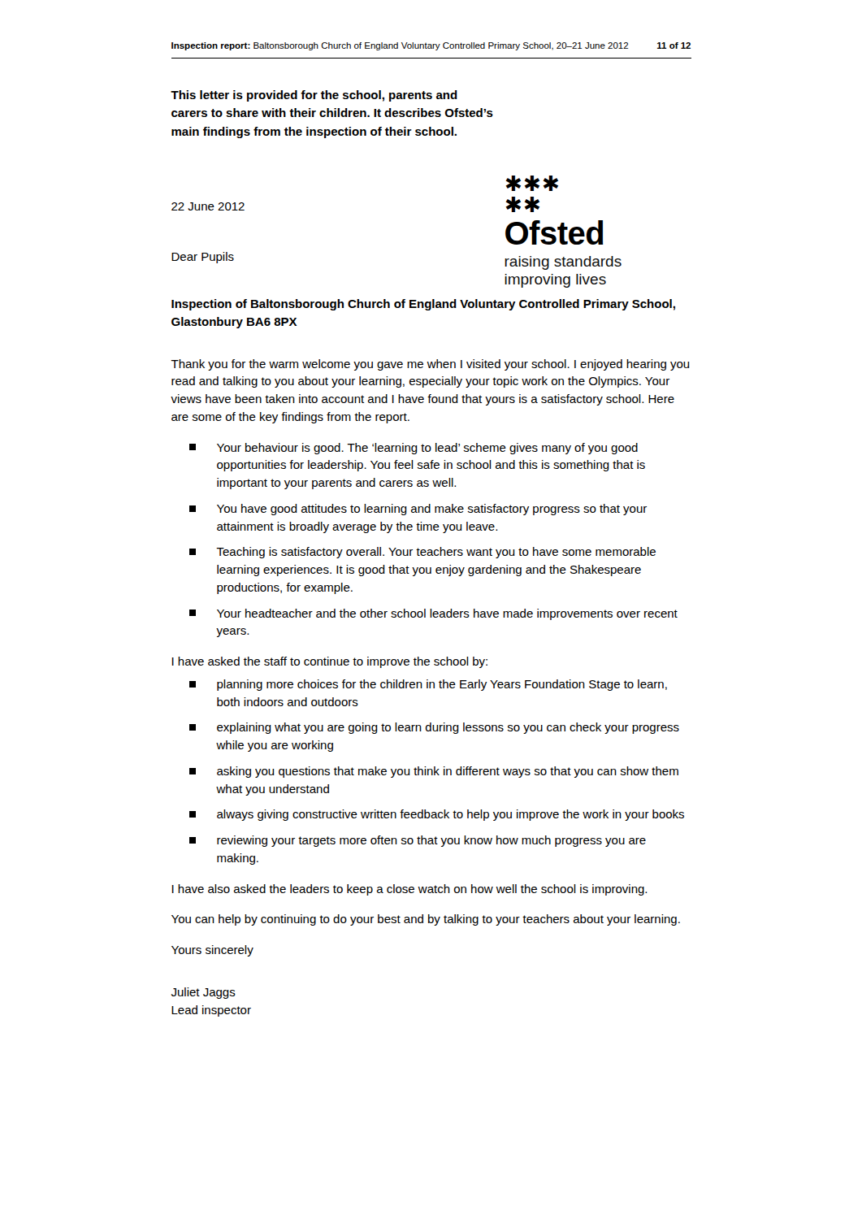Inspection report: Baltonsborough Church of England Voluntary Controlled Primary School, 20–21 June 2012
11 of 12
This letter is provided for the school, parents and
carers to share with their children. It describes Ofsted’s
main findings from the inspection of their school.
✱✱✱
✱✱
Ofsted
raising standards
improving lives
22 June 2012
Dear Pupils
Inspection of Baltonsborough Church of England Voluntary Controlled Primary School, Glastonbury BA6 8PX
Thank you for the warm welcome you gave me when I visited your school. I enjoyed hearing you read and talking to you about your learning, especially your topic work on the Olympics. Your views have been taken into account and I have found that yours is a satisfactory school. Here are some of the key findings from the report.
Your behaviour is good. The ‘learning to lead’ scheme gives many of you good opportunities for leadership. You feel safe in school and this is something that is important to your parents and carers as well.
You have good attitudes to learning and make satisfactory progress so that your attainment is broadly average by the time you leave.
Teaching is satisfactory overall. Your teachers want you to have some memorable learning experiences. It is good that you enjoy gardening and the Shakespeare productions, for example.
Your headteacher and the other school leaders have made improvements over recent years.
I have asked the staff to continue to improve the school by:
planning more choices for the children in the Early Years Foundation Stage to learn, both indoors and outdoors
explaining what you are going to learn during lessons so you can check your progress while you are working
asking you questions that make you think in different ways so that you can show them what you understand
always giving constructive written feedback to help you improve the work in your books
reviewing your targets more often so that you know how much progress you are making.
I have also asked the leaders to keep a close watch on how well the school is improving.
You can help by continuing to do your best and by talking to your teachers about your learning.
Yours sincerely
Juliet Jaggs
Lead inspector